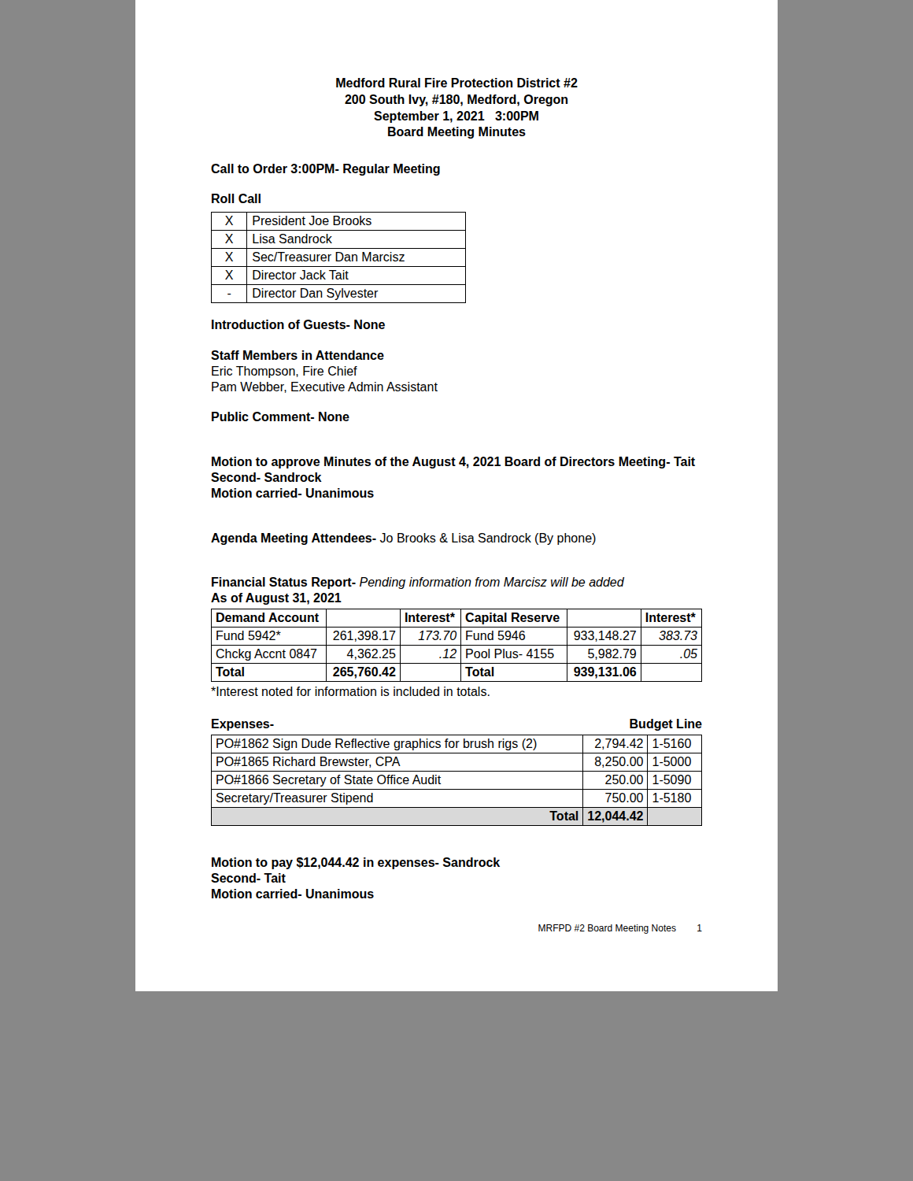Medford Rural Fire Protection District #2
200 South Ivy, #180, Medford, Oregon
September 1, 2021 3:00PM
Board Meeting Minutes
Call to Order 3:00PM- Regular Meeting
Roll Call
| X | President Joe Brooks |
| X | Lisa Sandrock |
| X | Sec/Treasurer Dan Marcisz |
| X | Director Jack Tait |
| - | Director Dan Sylvester |
Introduction of Guests- None
Staff Members in Attendance
Eric Thompson, Fire Chief
Pam Webber, Executive Admin Assistant
Public Comment- None
Motion to approve Minutes of the August 4, 2021 Board of Directors Meeting- Tait
Second- Sandrock
Motion carried- Unanimous
Agenda Meeting Attendees- Jo Brooks & Lisa Sandrock (By phone)
Financial Status Report- Pending information from Marcisz will be added
As of August 31, 2021
| Demand Account | | Interest* | Capital Reserve | | Interest* |
| --- | --- | --- | --- | --- | --- |
| Fund 5942* | 261,398.17 | 173.70 | Fund 5946 | 933,148.27 | 383.73 |
| Chckg Accnt 0847 | 4,362.25 | .12 | Pool Plus- 4155 | 5,982.79 | .05 |
| Total | 265,760.42 | | Total | 939,131.06 | |
*Interest noted for information is included in totals.
Expenses- Budget Line
| PO#1862 Sign Dude Reflective graphics for brush rigs (2) | 2,794.42 | 1-5160 |
| PO#1865 Richard Brewster, CPA | 8,250.00 | 1-5000 |
| PO#1866 Secretary of State Office Audit | 250.00 | 1-5090 |
| Secretary/Treasurer Stipend | 750.00 | 1-5180 |
| Total | 12,044.42 | |
Motion to pay $12,044.42 in expenses- Sandrock
Second- Tait
Motion carried- Unanimous
MRFPD #2 Board Meeting Notes1